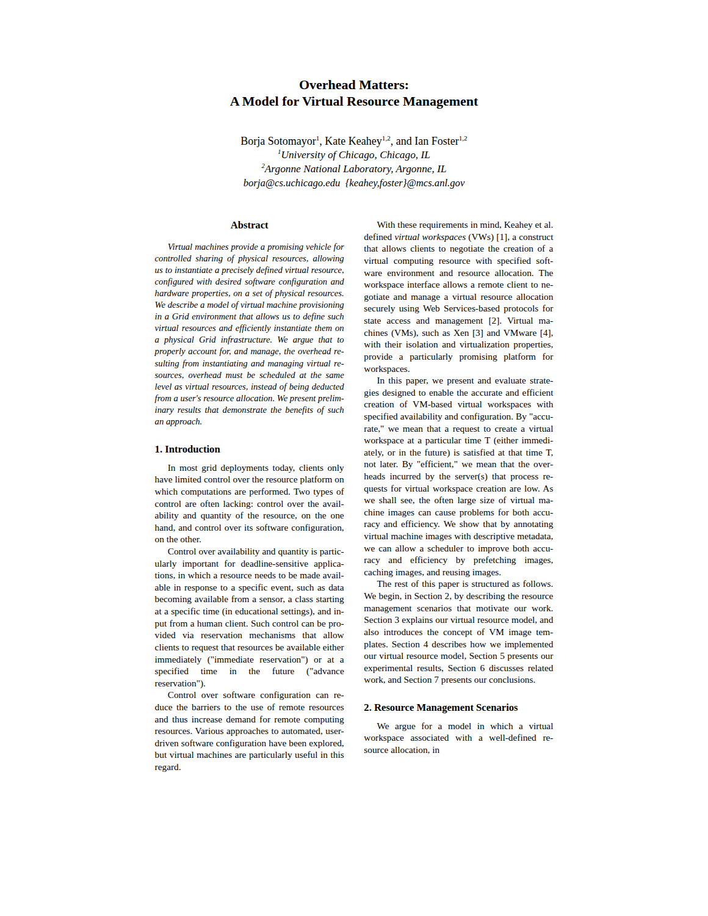Overhead Matters:
A Model for Virtual Resource Management
Borja Sotomayor1, Kate Keahey1,2, and Ian Foster1,2
1University of Chicago, Chicago, IL
2Argonne National Laboratory, Argonne, IL
borja@cs.uchicago.edu {keahey,foster}@mcs.anl.gov
Abstract
Virtual machines provide a promising vehicle for controlled sharing of physical resources, allowing us to instantiate a precisely defined virtual resource, configured with desired software configuration and hardware properties, on a set of physical resources. We describe a model of virtual machine provisioning in a Grid environment that allows us to define such virtual resources and efficiently instantiate them on a physical Grid infrastructure. We argue that to properly account for, and manage, the overhead resulting from instantiating and managing virtual resources, overhead must be scheduled at the same level as virtual resources, instead of being deducted from a user's resource allocation. We present preliminary results that demonstrate the benefits of such an approach.
1. Introduction
In most grid deployments today, clients only have limited control over the resource platform on which computations are performed. Two types of control are often lacking: control over the availability and quantity of the resource, on the one hand, and control over its software configuration, on the other.
Control over availability and quantity is particularly important for deadline-sensitive applications, in which a resource needs to be made available in response to a specific event, such as data becoming available from a sensor, a class starting at a specific time (in educational settings), and input from a human client. Such control can be provided via reservation mechanisms that allow clients to request that resources be available either immediately ("immediate reservation") or at a specified time in the future ("advance reservation").
Control over software configuration can reduce the barriers to the use of remote resources and thus increase demand for remote computing resources. Various approaches to automated, user-driven software configuration have been explored, but virtual machines are particularly useful in this regard.
With these requirements in mind, Keahey et al. defined virtual workspaces (VWs) [1], a construct that allows clients to negotiate the creation of a virtual computing resource with specified software environment and resource allocation. The workspace interface allows a remote client to negotiate and manage a virtual resource allocation securely using Web Services-based protocols for state access and management [2]. Virtual machines (VMs), such as Xen [3] and VMware [4], with their isolation and virtualization properties, provide a particularly promising platform for workspaces.
In this paper, we present and evaluate strategies designed to enable the accurate and efficient creation of VM-based virtual workspaces with specified availability and configuration. By "accurate," we mean that a request to create a virtual workspace at a particular time T (either immediately, or in the future) is satisfied at that time T, not later. By "efficient," we mean that the overheads incurred by the server(s) that process requests for virtual workspace creation are low. As we shall see, the often large size of virtual machine images can cause problems for both accuracy and efficiency. We show that by annotating virtual machine images with descriptive metadata, we can allow a scheduler to improve both accuracy and efficiency by prefetching images, caching images, and reusing images.
The rest of this paper is structured as follows. We begin, in Section 2, by describing the resource management scenarios that motivate our work. Section 3 explains our virtual resource model, and also introduces the concept of VM image templates. Section 4 describes how we implemented our virtual resource model, Section 5 presents our experimental results, Section 6 discusses related work, and Section 7 presents our conclusions.
2. Resource Management Scenarios
We argue for a model in which a virtual workspace associated with a well-defined resource allocation, in